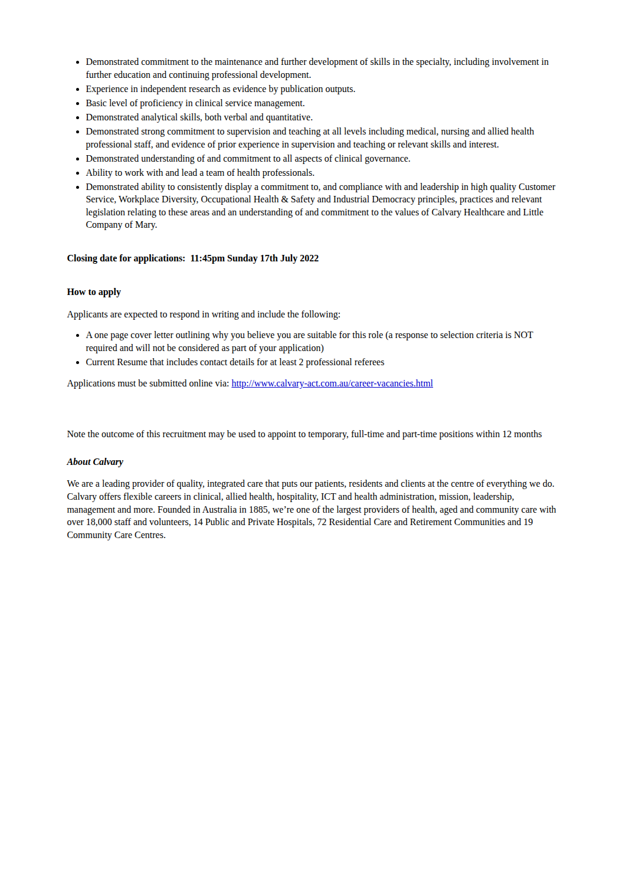Demonstrated commitment to the maintenance and further development of skills in the specialty, including involvement in further education and continuing professional development.
Experience in independent research as evidence by publication outputs.
Basic level of proficiency in clinical service management.
Demonstrated analytical skills, both verbal and quantitative.
Demonstrated strong commitment to supervision and teaching at all levels including medical, nursing and allied health professional staff, and evidence of prior experience in supervision and teaching or relevant skills and interest.
Demonstrated understanding of and commitment to all aspects of clinical governance.
Ability to work with and lead a team of health professionals.
Demonstrated ability to consistently display a commitment to, and compliance with and leadership in high quality Customer Service, Workplace Diversity, Occupational Health & Safety and Industrial Democracy principles, practices and relevant legislation relating to these areas and an understanding of and commitment to the values of Calvary Healthcare and Little Company of Mary.
Closing date for applications: 11:45pm Sunday 17th July 2022
How to apply
Applicants are expected to respond in writing and include the following:
A one page cover letter outlining why you believe you are suitable for this role (a response to selection criteria is NOT required and will not be considered as part of your application)
Current Resume that includes contact details for at least 2 professional referees
Applications must be submitted online via: http://www.calvary-act.com.au/career-vacancies.html
Note the outcome of this recruitment may be used to appoint to temporary, full-time and part-time positions within 12 months
About Calvary
We are a leading provider of quality, integrated care that puts our patients, residents and clients at the centre of everything we do. Calvary offers flexible careers in clinical, allied health, hospitality, ICT and health administration, mission, leadership, management and more. Founded in Australia in 1885, we’re one of the largest providers of health, aged and community care with over 18,000 staff and volunteers, 14 Public and Private Hospitals, 72 Residential Care and Retirement Communities and 19 Community Care Centres.